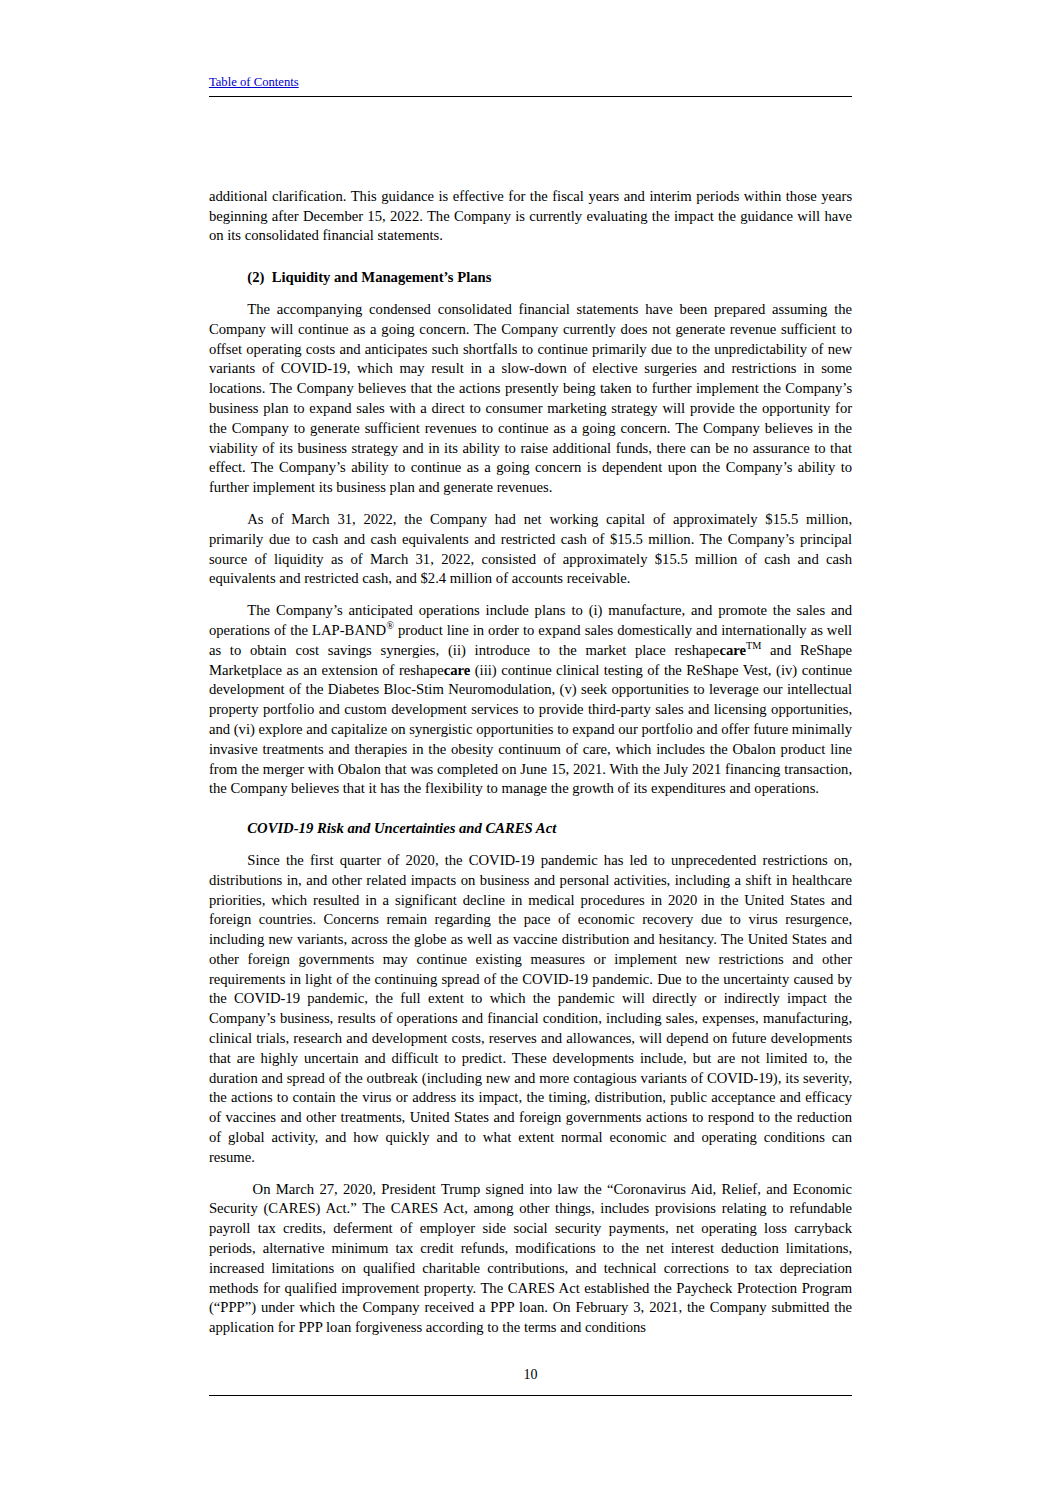Table of Contents
additional clarification. This guidance is effective for the fiscal years and interim periods within those years beginning after December 15, 2022. The Company is currently evaluating the impact the guidance will have on its consolidated financial statements.
(2) Liquidity and Management’s Plans
The accompanying condensed consolidated financial statements have been prepared assuming the Company will continue as a going concern. The Company currently does not generate revenue sufficient to offset operating costs and anticipates such shortfalls to continue primarily due to the unpredictability of new variants of COVID-19, which may result in a slow-down of elective surgeries and restrictions in some locations. The Company believes that the actions presently being taken to further implement the Company’s business plan to expand sales with a direct to consumer marketing strategy will provide the opportunity for the Company to generate sufficient revenues to continue as a going concern. The Company believes in the viability of its business strategy and in its ability to raise additional funds, there can be no assurance to that effect. The Company’s ability to continue as a going concern is dependent upon the Company’s ability to further implement its business plan and generate revenues.
As of March 31, 2022, the Company had net working capital of approximately $15.5 million, primarily due to cash and cash equivalents and restricted cash of $15.5 million. The Company’s principal source of liquidity as of March 31, 2022, consisted of approximately $15.5 million of cash and cash equivalents and restricted cash, and $2.4 million of accounts receivable.
The Company’s anticipated operations include plans to (i) manufacture, and promote the sales and operations of the LAP-BAND® product line in order to expand sales domestically and internationally as well as to obtain cost savings synergies, (ii) introduce to the market place reshapecareTM and ReShape Marketplace as an extension of reshapecare (iii) continue clinical testing of the ReShape Vest, (iv) continue development of the Diabetes Bloc-Stim Neuromodulation, (v) seek opportunities to leverage our intellectual property portfolio and custom development services to provide third-party sales and licensing opportunities, and (vi) explore and capitalize on synergistic opportunities to expand our portfolio and offer future minimally invasive treatments and therapies in the obesity continuum of care, which includes the Obalon product line from the merger with Obalon that was completed on June 15, 2021. With the July 2021 financing transaction, the Company believes that it has the flexibility to manage the growth of its expenditures and operations.
COVID-19 Risk and Uncertainties and CARES Act
Since the first quarter of 2020, the COVID-19 pandemic has led to unprecedented restrictions on, distributions in, and other related impacts on business and personal activities, including a shift in healthcare priorities, which resulted in a significant decline in medical procedures in 2020 in the United States and foreign countries. Concerns remain regarding the pace of economic recovery due to virus resurgence, including new variants, across the globe as well as vaccine distribution and hesitancy. The United States and other foreign governments may continue existing measures or implement new restrictions and other requirements in light of the continuing spread of the COVID-19 pandemic. Due to the uncertainty caused by the COVID-19 pandemic, the full extent to which the pandemic will directly or indirectly impact the Company’s business, results of operations and financial condition, including sales, expenses, manufacturing, clinical trials, research and development costs, reserves and allowances, will depend on future developments that are highly uncertain and difficult to predict. These developments include, but are not limited to, the duration and spread of the outbreak (including new and more contagious variants of COVID-19), its severity, the actions to contain the virus or address its impact, the timing, distribution, public acceptance and efficacy of vaccines and other treatments, United States and foreign governments actions to respond to the reduction of global activity, and how quickly and to what extent normal economic and operating conditions can resume.
On March 27, 2020, President Trump signed into law the “Coronavirus Aid, Relief, and Economic Security (CARES) Act.” The CARES Act, among other things, includes provisions relating to refundable payroll tax credits, deferment of employer side social security payments, net operating loss carryback periods, alternative minimum tax credit refunds, modifications to the net interest deduction limitations, increased limitations on qualified charitable contributions, and technical corrections to tax depreciation methods for qualified improvement property. The CARES Act established the Paycheck Protection Program (“PPP”) under which the Company received a PPP loan. On February 3, 2021, the Company submitted the application for PPP loan forgiveness according to the terms and conditions
10